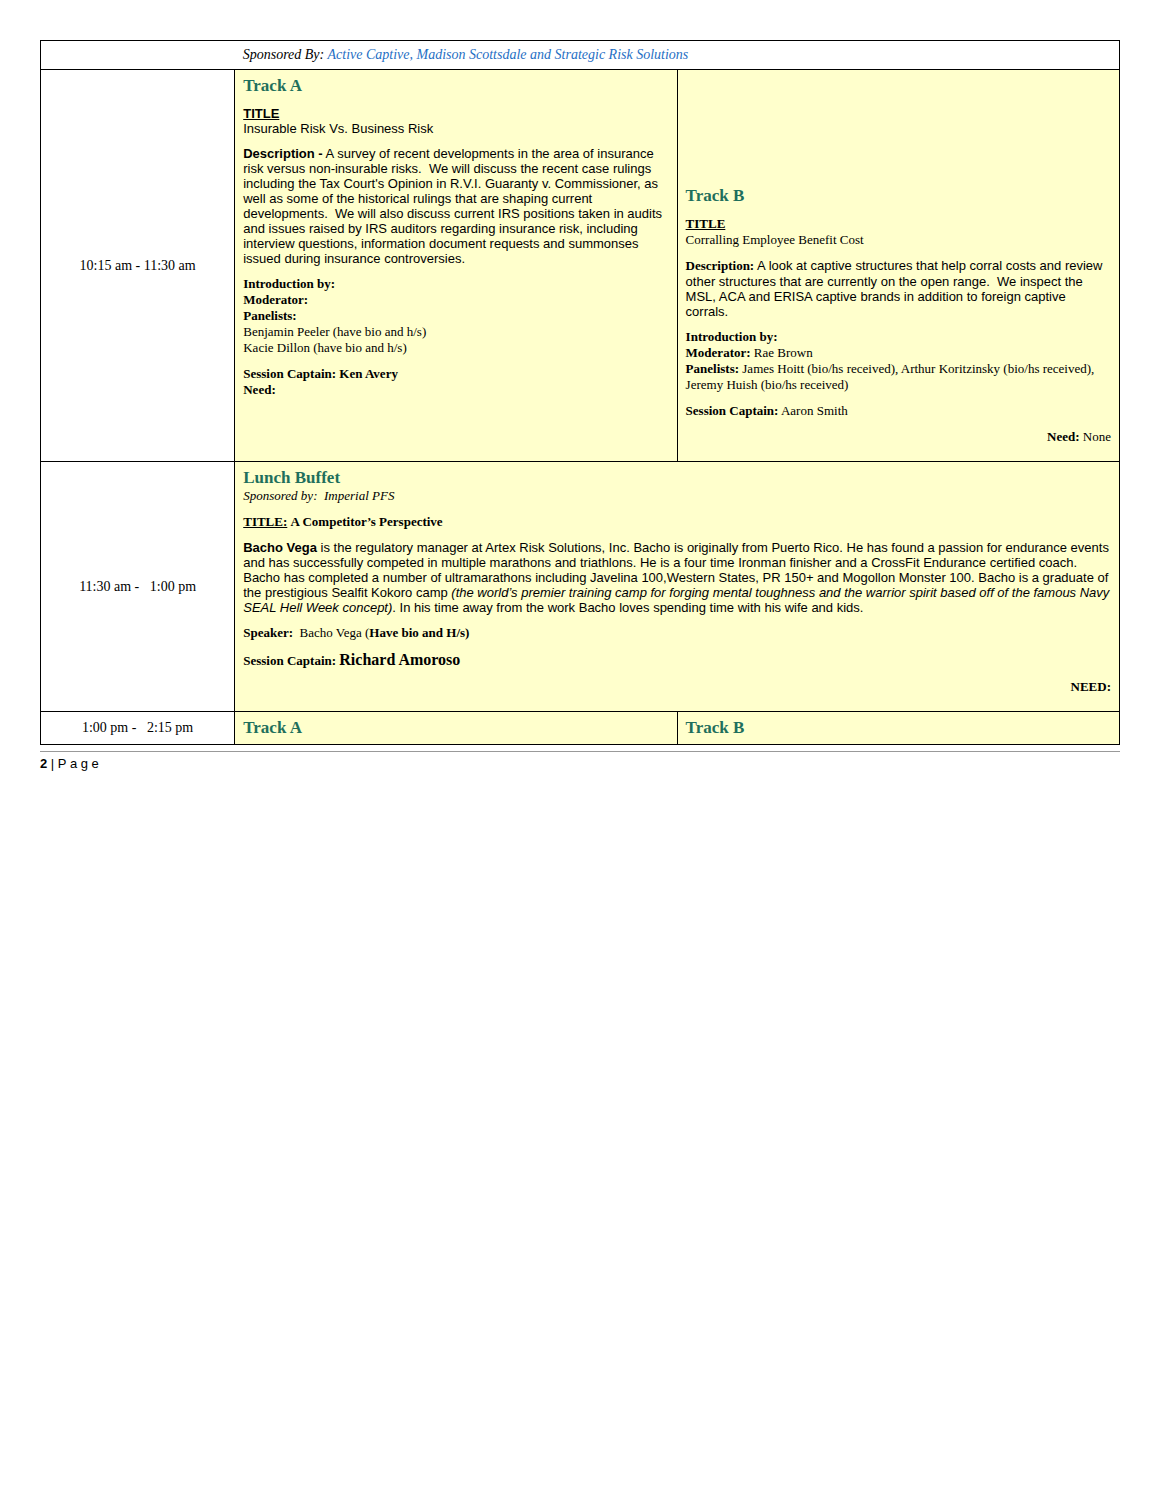| | Sponsored By: Active Captive, Madison Scottsdale and Strategic Risk Solutions |
| 10:15 am - 11:30 am | Track A TITLE Insurable Risk Vs. Business Risk Description - A survey of recent developments in the area of insurance risk versus non-insurable risks. We will discuss the recent case rulings including the Tax Court's Opinion in R.V.I. Guaranty v. Commissioner, as well as some of the historical rulings that are shaping current developments. We will also discuss current IRS positions taken in audits and issues raised by IRS auditors regarding insurance risk, including interview questions, information document requests and summonses issued during insurance controversies. Introduction by: Moderator: Panelists: Benjamin Peeler (have bio and h/s) Kacie Dillon (have bio and h/s) Session Captain: Ken Avery Need: | Track B TITLE Corralling Employee Benefit Cost Description: A look at captive structures that help corral costs and review other structures that are currently on the open range. We inspect the MSL, ACA and ERISA captive brands in addition to foreign captive corrals. Introduction by: Moderator: Rae Brown Panelists: James Hoitt (bio/hs received), Arthur Koritzinsky (bio/hs received), Jeremy Huish (bio/hs received) Session Captain: Aaron Smith Need: None |
| 11:30 am - 1:00 pm | Lunch Buffet Sponsored by: Imperial PFS TITLE: A Competitor’s Perspective Bacho Vega is the regulatory manager at Artex Risk Solutions, Inc. Bacho is originally from Puerto Rico. He has found a passion for endurance events and has successfully competed in multiple marathons and triathlons. He is a four time Ironman finisher and a CrossFit Endurance certified coach. Bacho has completed a number of ultramarathons including Javelina 100,Western States, PR 150+ and Mogollon Monster 100. Bacho is a graduate of the prestigious Sealfit Kokoro camp (the world’s premier training camp for forging mental toughness and the warrior spirit based off of the famous Navy SEAL Hell Week concept) . In his time away from the work Bacho loves spending time with his wife and kids. Speaker: Bacho Vega ( Have bio and H/s) Session Captain: Richard Amoroso NEED: |
| 1:00 pm - 2:15 pm | Track A | Track B |
2 | P a g e